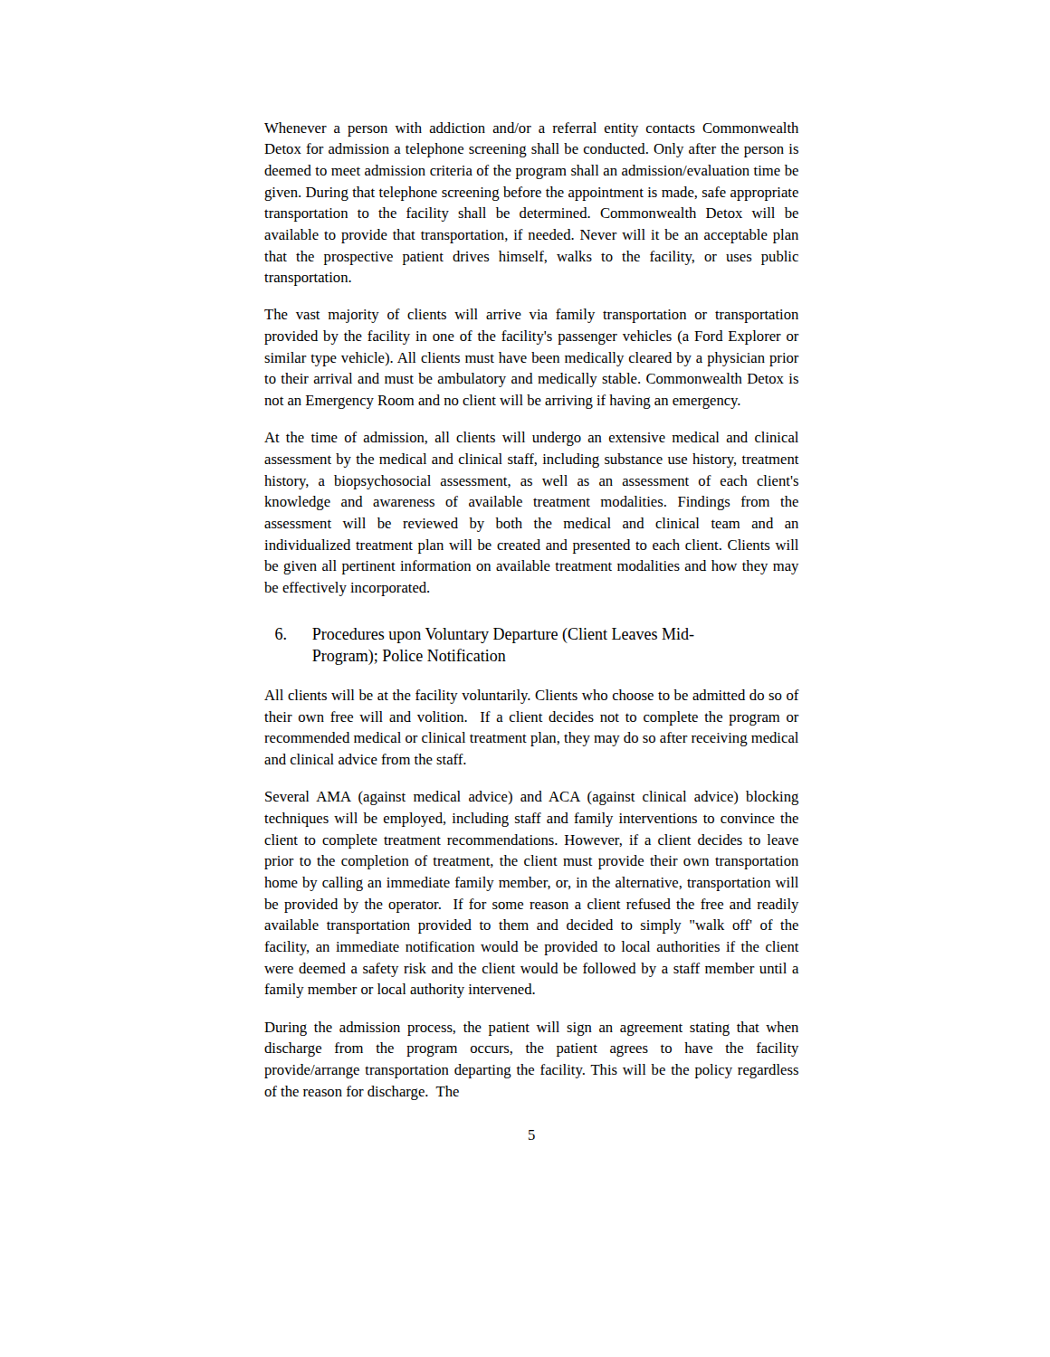Whenever a person with addiction and/or a referral entity contacts Commonwealth Detox for admission a telephone screening shall be conducted. Only after the person is deemed to meet admission criteria of the program shall an admission/evaluation time be given. During that telephone screening before the appointment is made, safe appropriate transportation to the facility shall be determined. Commonwealth Detox will be available to provide that transportation, if needed. Never will it be an acceptable plan that the prospective patient drives himself, walks to the facility, or uses public transportation.
The vast majority of clients will arrive via family transportation or transportation provided by the facility in one of the facility's passenger vehicles (a Ford Explorer or similar type vehicle). All clients must have been medically cleared by a physician prior to their arrival and must be ambulatory and medically stable. Commonwealth Detox is not an Emergency Room and no client will be arriving if having an emergency.
At the time of admission, all clients will undergo an extensive medical and clinical assessment by the medical and clinical staff, including substance use history, treatment history, a biopsychosocial assessment, as well as an assessment of each client's knowledge and awareness of available treatment modalities. Findings from the assessment will be reviewed by both the medical and clinical team and an individualized treatment plan will be created and presented to each client. Clients will be given all pertinent information on available treatment modalities and how they may be effectively incorporated.
6. Procedures upon Voluntary Departure (Client Leaves Mid-Program); Police Notification
All clients will be at the facility voluntarily. Clients who choose to be admitted do so of their own free will and volition. If a client decides not to complete the program or recommended medical or clinical treatment plan, they may do so after receiving medical and clinical advice from the staff.
Several AMA (against medical advice) and ACA (against clinical advice) blocking techniques will be employed, including staff and family interventions to convince the client to complete treatment recommendations. However, if a client decides to leave prior to the completion of treatment, the client must provide their own transportation home by calling an immediate family member, or, in the alternative, transportation will be provided by the operator. If for some reason a client refused the free and readily available transportation provided to them and decided to simply "walk off' of the facility, an immediate notification would be provided to local authorities if the client were deemed a safety risk and the client would be followed by a staff member until a family member or local authority intervened.
During the admission process, the patient will sign an agreement stating that when discharge from the program occurs, the patient agrees to have the facility provide/arrange transportation departing the facility. This will be the policy regardless of the reason for discharge. The
5